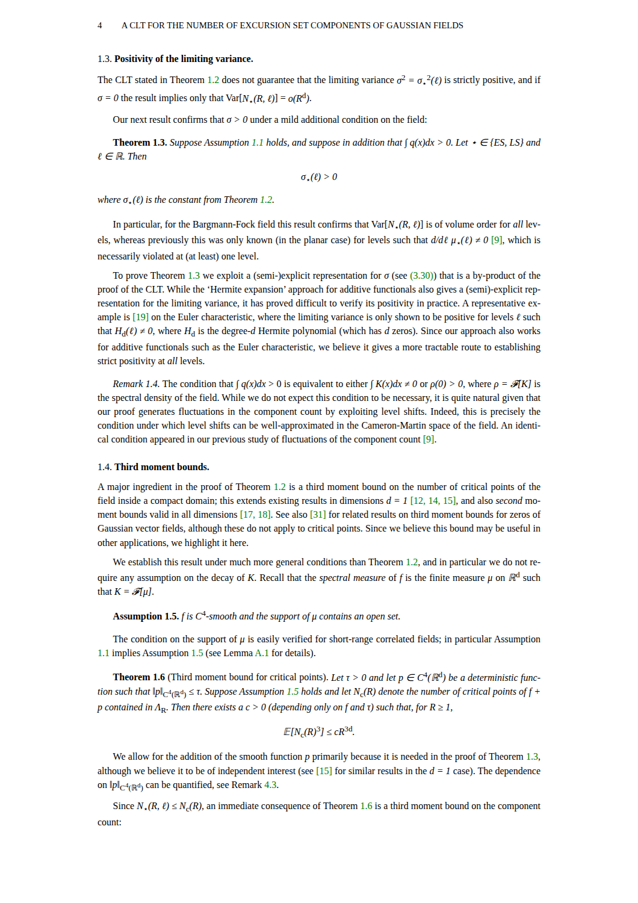4 A CLT FOR THE NUMBER OF EXCURSION SET COMPONENTS OF GAUSSIAN FIELDS
1.3. Positivity of the limiting variance.
The CLT stated in Theorem 1.2 does not guarantee that the limiting variance σ2 = σ⋆2(ℓ) is strictly positive, and if σ = 0 the result implies only that Var[N⋆(R, ℓ)] = o(Rd).
Our next result confirms that σ > 0 under a mild additional condition on the field:
Theorem 1.3. Suppose Assumption 1.1 holds, and suppose in addition that ∫ q(x)dx > 0. Let ⋆ ∈ {ES, LS} and ℓ ∈ ℝ. Then
σ⋆(ℓ) > 0
where σ⋆(ℓ) is the constant from Theorem 1.2.
In particular, for the Bargmann-Fock field this result confirms that Var[N⋆(R, ℓ)] is of volume order for all levels, whereas previously this was only known (in the planar case) for levels such that d/dℓ μ⋆(ℓ) ≠ 0 [9], which is necessarily violated at (at least) one level.
To prove Theorem 1.3 we exploit a (semi-)explicit representation for σ (see (3.30)) that is a by-product of the proof of the CLT. While the ‘Hermite expansion’ approach for additive functionals also gives a (semi)-explicit representation for the limiting variance, it has proved difficult to verify its positivity in practice. A representative example is [19] on the Euler characteristic, where the limiting variance is only shown to be positive for levels ℓ such that Hd(ℓ) ≠ 0, where Hd is the degree-d Hermite polynomial (which has d zeros). Since our approach also works for additive functionals such as the Euler characteristic, we believe it gives a more tractable route to establishing strict positivity at all levels.
Remark 1.4. The condition that ∫ q(x)dx > 0 is equivalent to either ∫ K(x)dx ≠ 0 or ρ(0) > 0, where ρ = 𝓕[K] is the spectral density of the field. While we do not expect this condition to be necessary, it is quite natural given that our proof generates fluctuations in the component count by exploiting level shifts. Indeed, this is precisely the condition under which level shifts can be well-approximated in the Cameron-Martin space of the field. An identical condition appeared in our previous study of fluctuations of the component count [9].
1.4. Third moment bounds.
A major ingredient in the proof of Theorem 1.2 is a third moment bound on the number of critical points of the field inside a compact domain; this extends existing results in dimensions d = 1 [12, 14, 15], and also second moment bounds valid in all dimensions [17, 18]. See also [31] for related results on third moment bounds for zeros of Gaussian vector fields, although these do not apply to critical points. Since we believe this bound may be useful in other applications, we highlight it here.
We establish this result under much more general conditions than Theorem 1.2, and in particular we do not require any assumption on the decay of K. Recall that the spectral measure of f is the finite measure μ on ℝd such that K = 𝓕[μ].
Assumption 1.5. f is C4-smooth and the support of μ contains an open set.
The condition on the support of μ is easily verified for short-range correlated fields; in particular Assumption 1.1 implies Assumption 1.5 (see Lemma A.1 for details).
Theorem 1.6 (Third moment bound for critical points). Let τ > 0 and let p ∈ C4(ℝd) be a deterministic function such that ‖p‖C4(ℝd) ≤ τ. Suppose Assumption 1.5 holds and let Nc(R) denote the number of critical points of f + p contained in ΛR. Then there exists a c > 0 (depending only on f and τ) such that, for R ≥ 1,
𝔼[Nc(R)3] ≤ cR3d.
We allow for the addition of the smooth function p primarily because it is needed in the proof of Theorem 1.3, although we believe it to be of independent interest (see [15] for similar results in the d = 1 case). The dependence on ‖p‖C4(ℝd) can be quantified, see Remark 4.3.
Since N⋆(R, ℓ) ≤ Nc(R), an immediate consequence of Theorem 1.6 is a third moment bound on the component count: